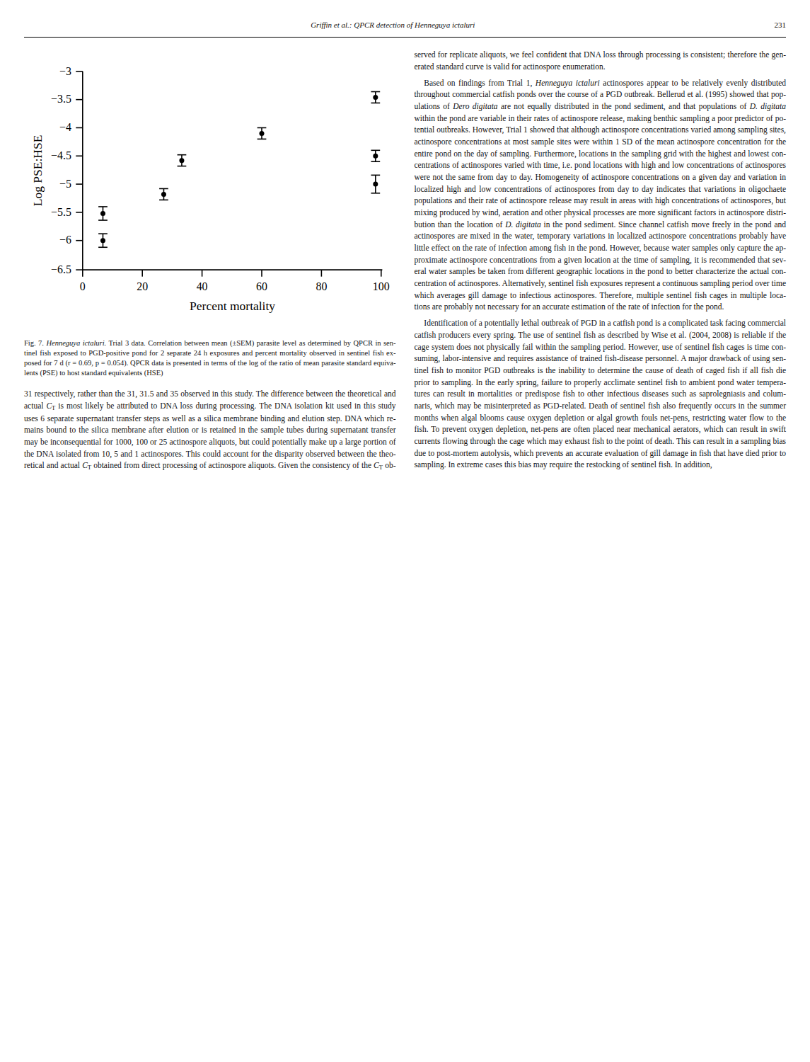Griffin et al.: QPCR detection of Henneguya ictaluri
231
−3 −3.5 −4 −4.5 −5 −5.5 −6 −6.5 0 20 40 60 80 100 Percent mortality Log PSE:HSE
Fig. 7. Henneguya ictaluri. Trial 3 data. Correlation between mean (±SEM) parasite level as determined by QPCR in sentinel fish exposed to PGD-positive pond for 2 separate 24 h exposures and percent mortality observed in sentinel fish exposed for 7 d (r = 0.69, p = 0.054). QPCR data is presented in terms of the log of the ratio of mean parasite standard equivalents (PSE) to host standard equivalents (HSE)
31 respectively, rather than the 31, 31.5 and 35 observed in this study. The difference between the theoretical and actual CT is most likely be attributed to DNA loss during processing. The DNA isolation kit used in this study uses 6 separate supernatant transfer steps as well as a silica membrane binding and elution step. DNA which remains bound to the silica membrane after elution or is retained in the sample tubes during supernatant transfer may be inconsequential for 1000, 100 or 25 actinospore aliquots, but could potentially make up a large portion of the DNA isolated from 10, 5 and 1 actinospores. This could account for the disparity observed between the theoretical and actual CT obtained from direct processing of actinospore aliquots. Given the consistency of the CT observed for replicate aliquots, we feel confident that DNA loss through processing is consistent; therefore the generated standard curve is valid for actinospore enumeration.
Based on findings from Trial 1, Henneguya ictaluri actinospores appear to be relatively evenly distributed throughout commercial catfish ponds over the course of a PGD outbreak. Bellerud et al. (1995) showed that populations of Dero digitata are not equally distributed in the pond sediment, and that populations of D. digitata within the pond are variable in their rates of actinospore release, making benthic sampling a poor predictor of potential outbreaks. However, Trial 1 showed that although actinospore concentrations varied among sampling sites, actinospore concentrations at most sample sites were within 1 SD of the mean actinospore concentration for the entire pond on the day of sampling. Furthermore, locations in the sampling grid with the highest and lowest concentrations of actinospores varied with time, i.e. pond locations with high and low concentrations of actinospores were not the same from day to day. Homogeneity of actinospore concentrations on a given day and variation in localized high and low concentrations of actinospores from day to day indicates that variations in oligochaete populations and their rate of actinospore release may result in areas with high concentrations of actinospores, but mixing produced by wind, aeration and other physical processes are more significant factors in actinospore distribution than the location of D. digitata in the pond sediment. Since channel catfish move freely in the pond and actinospores are mixed in the water, temporary variations in localized actinospore concentrations probably have little effect on the rate of infection among fish in the pond. However, because water samples only capture the approximate actinospore concentrations from a given location at the time of sampling, it is recommended that several water samples be taken from different geographic locations in the pond to better characterize the actual concentration of actinospores. Alternatively, sentinel fish exposures represent a continuous sampling period over time which averages gill damage to infectious actinospores. Therefore, multiple sentinel fish cages in multiple locations are probably not necessary for an accurate estimation of the rate of infection for the pond.
Identification of a potentially lethal outbreak of PGD in a catfish pond is a complicated task facing commercial catfish producers every spring. The use of sentinel fish as described by Wise et al. (2004, 2008) is reliable if the cage system does not physically fail within the sampling period. However, use of sentinel fish cages is time consuming, labor-intensive and requires assistance of trained fish-disease personnel. A major drawback of using sentinel fish to monitor PGD outbreaks is the inability to determine the cause of death of caged fish if all fish die prior to sampling. In the early spring, failure to properly acclimate sentinel fish to ambient pond water temperatures can result in mortalities or predispose fish to other infectious diseases such as saprolegniasis and columnaris, which may be misinterpreted as PGD-related. Death of sentinel fish also frequently occurs in the summer months when algal blooms cause oxygen depletion or algal growth fouls net-pens, restricting water flow to the fish. To prevent oxygen depletion, net-pens are often placed near mechanical aerators, which can result in swift currents flowing through the cage which may exhaust fish to the point of death. This can result in a sampling bias due to post-mortem autolysis, which prevents an accurate evaluation of gill damage in fish that have died prior to sampling. In extreme cases this bias may require the restocking of sentinel fish. In addition,